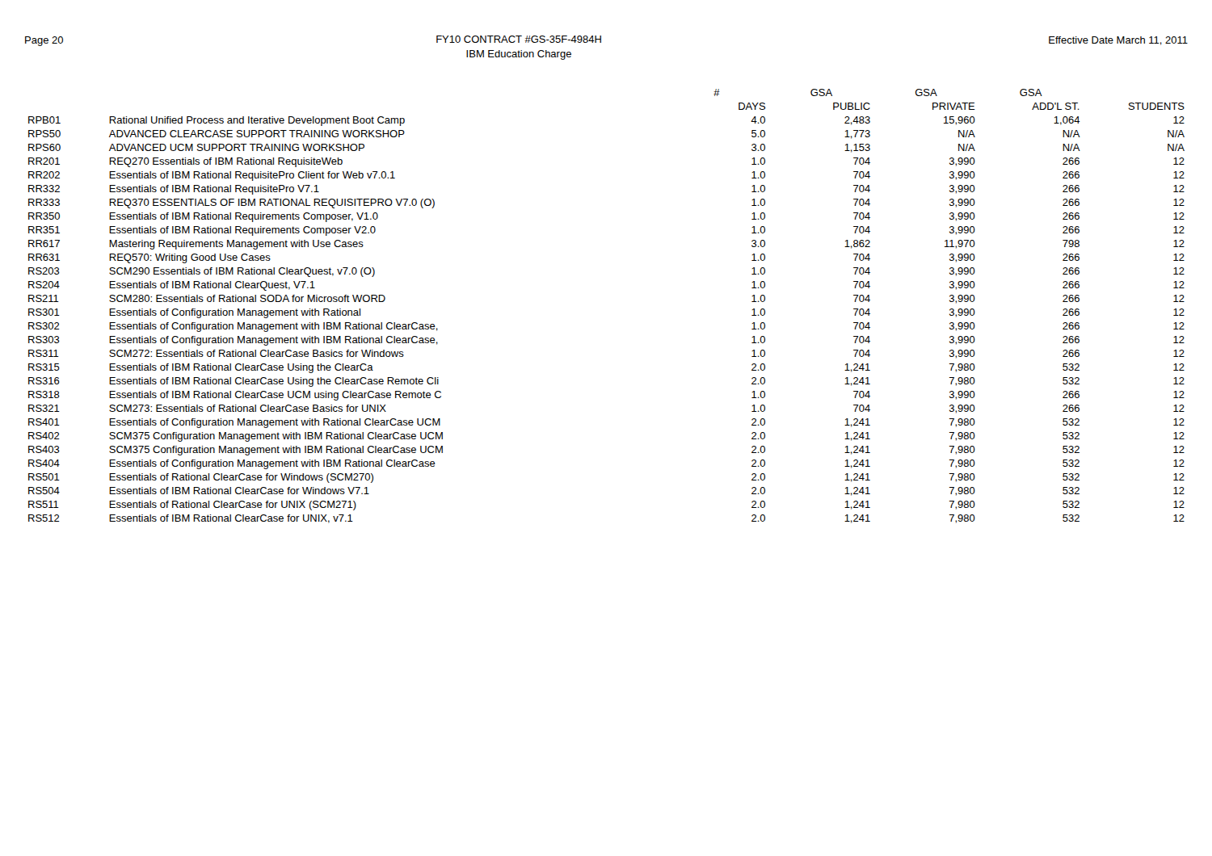Page 20
FY10 CONTRACT #GS-35F-4984H
IBM Education Charge
Effective Date March 11, 2011
| | | # | GSA | GSA | GSA | |
| --- | --- | --- | --- | --- | --- | --- |
| | | DAYS | PUBLIC | PRIVATE | ADD'L ST. | STUDENTS |
| RPB01 | Rational Unified Process and Iterative Development Boot Camp | 4.0 | 2,483 | 15,960 | 1,064 | 12 |
| RPS50 | ADVANCED CLEARCASE SUPPORT TRAINING WORKSHOP | 5.0 | 1,773 | N/A | N/A | N/A |
| RPS60 | ADVANCED UCM SUPPORT TRAINING WORKSHOP | 3.0 | 1,153 | N/A | N/A | N/A |
| RR201 | REQ270 Essentials of IBM Rational RequisiteWeb | 1.0 | 704 | 3,990 | 266 | 12 |
| RR202 | Essentials of IBM Rational RequisitePro Client for Web v7.0.1 | 1.0 | 704 | 3,990 | 266 | 12 |
| RR332 | Essentials of IBM Rational RequisitePro V7.1 | 1.0 | 704 | 3,990 | 266 | 12 |
| RR333 | REQ370 ESSENTIALS OF IBM RATIONAL REQUISITEPRO V7.0 (O) | 1.0 | 704 | 3,990 | 266 | 12 |
| RR350 | Essentials of IBM Rational Requirements Composer, V1.0 | 1.0 | 704 | 3,990 | 266 | 12 |
| RR351 | Essentials of IBM Rational Requirements Composer V2.0 | 1.0 | 704 | 3,990 | 266 | 12 |
| RR617 | Mastering Requirements Management with Use Cases | 3.0 | 1,862 | 11,970 | 798 | 12 |
| RR631 | REQ570: Writing Good Use Cases | 1.0 | 704 | 3,990 | 266 | 12 |
| RS203 | SCM290 Essentials of IBM Rational ClearQuest, v7.0 (O) | 1.0 | 704 | 3,990 | 266 | 12 |
| RS204 | Essentials of IBM Rational ClearQuest, V7.1 | 1.0 | 704 | 3,990 | 266 | 12 |
| RS211 | SCM280: Essentials of Rational SODA for Microsoft WORD | 1.0 | 704 | 3,990 | 266 | 12 |
| RS301 | Essentials of Configuration Management with Rational | 1.0 | 704 | 3,990 | 266 | 12 |
| RS302 | Essentials of Configuration Management with IBM Rational ClearCase, | 1.0 | 704 | 3,990 | 266 | 12 |
| RS303 | Essentials of Configuration Management with IBM Rational ClearCase, | 1.0 | 704 | 3,990 | 266 | 12 |
| RS311 | SCM272: Essentials of Rational ClearCase Basics for Windows | 1.0 | 704 | 3,990 | 266 | 12 |
| RS315 | Essentials of IBM Rational ClearCase Using the ClearCa | 2.0 | 1,241 | 7,980 | 532 | 12 |
| RS316 | Essentials of IBM Rational ClearCase Using the ClearCase Remote Cli | 2.0 | 1,241 | 7,980 | 532 | 12 |
| RS318 | Essentials of IBM Rational ClearCase UCM using ClearCase Remote C | 1.0 | 704 | 3,990 | 266 | 12 |
| RS321 | SCM273: Essentials of Rational ClearCase Basics for UNIX | 1.0 | 704 | 3,990 | 266 | 12 |
| RS401 | Essentials of Configuration Management with Rational ClearCase UCM | 2.0 | 1,241 | 7,980 | 532 | 12 |
| RS402 | SCM375 Configuration Management with IBM Rational ClearCase UCM | 2.0 | 1,241 | 7,980 | 532 | 12 |
| RS403 | SCM375 Configuration Management with IBM Rational ClearCase UCM | 2.0 | 1,241 | 7,980 | 532 | 12 |
| RS404 | Essentials of Configuration Management with IBM Rational ClearCase | 2.0 | 1,241 | 7,980 | 532 | 12 |
| RS501 | Essentials of Rational ClearCase for Windows (SCM270) | 2.0 | 1,241 | 7,980 | 532 | 12 |
| RS504 | Essentials of IBM Rational ClearCase for Windows V7.1 | 2.0 | 1,241 | 7,980 | 532 | 12 |
| RS511 | Essentials of Rational ClearCase for UNIX (SCM271) | 2.0 | 1,241 | 7,980 | 532 | 12 |
| RS512 | Essentials of IBM Rational ClearCase for UNIX, v7.1 | 2.0 | 1,241 | 7,980 | 532 | 12 |